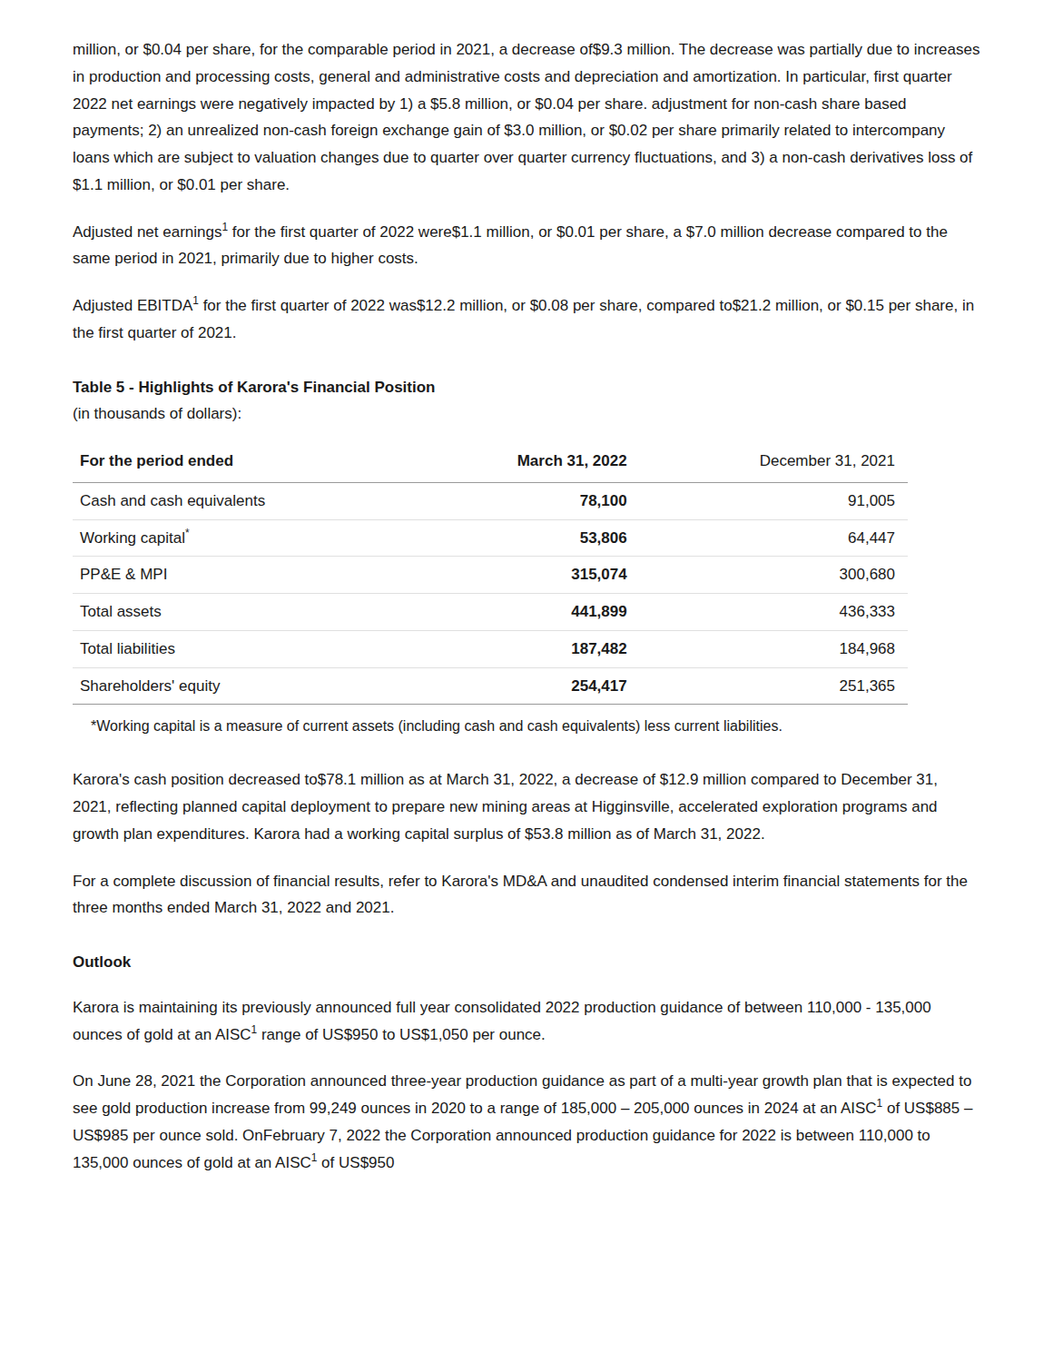million, or $0.04 per share, for the comparable period in 2021, a decrease of$9.3 million. The decrease was partially due to increases in production and processing costs, general and administrative costs and depreciation and amortization. In particular, first quarter 2022 net earnings were negatively impacted by 1) a $5.8 million, or $0.04 per share. adjustment for non-cash share based payments; 2) an unrealized non-cash foreign exchange gain of $3.0 million, or $0.02 per share primarily related to intercompany loans which are subject to valuation changes due to quarter over quarter currency fluctuations, and 3) a non-cash derivatives loss of $1.1 million, or $0.01 per share.
Adjusted net earnings1 for the first quarter of 2022 were$1.1 million, or $0.01 per share, a $7.0 million decrease compared to the same period in 2021, primarily due to higher costs.
Adjusted EBITDA1 for the first quarter of 2022 was$12.2 million, or $0.08 per share, compared to$21.2 million, or $0.15 per share, in the first quarter of 2021.
Table 5 - Highlights of Karora's Financial Position
(in thousands of dollars):
| For the period ended | March 31, 2022 | December 31, 2021 |
| --- | --- | --- |
| Cash and cash equivalents | 78,100 | 91,005 |
| Working capital * | 53,806 | 64,447 |
| PP&E & MPI | 315,074 | 300,680 |
| Total assets | 441,899 | 436,333 |
| Total liabilities | 187,482 | 184,968 |
| Shareholders' equity | 254,417 | 251,365 |
*Working capital is a measure of current assets (including cash and cash equivalents) less current liabilities.
Karora's cash position decreased to$78.1 million as at March 31, 2022, a decrease of $12.9 million compared to December 31, 2021, reflecting planned capital deployment to prepare new mining areas at Higginsville, accelerated exploration programs and growth plan expenditures. Karora had a working capital surplus of $53.8 million as of March 31, 2022.
For a complete discussion of financial results, refer to Karora's MD&A and unaudited condensed interim financial statements for the three months ended March 31, 2022 and 2021.
Outlook
Karora is maintaining its previously announced full year consolidated 2022 production guidance of between 110,000 - 135,000 ounces of gold at an AISC1 range of US$950 to US$1,050 per ounce.
On June 28, 2021 the Corporation announced three-year production guidance as part of a multi-year growth plan that is expected to see gold production increase from 99,249 ounces in 2020 to a range of 185,000 – 205,000 ounces in 2024 at an AISC1 of US$885 – US$985 per ounce sold. OnFebruary 7, 2022 the Corporation announced production guidance for 2022 is between 110,000 to 135,000 ounces of gold at an AISC1 of US$950